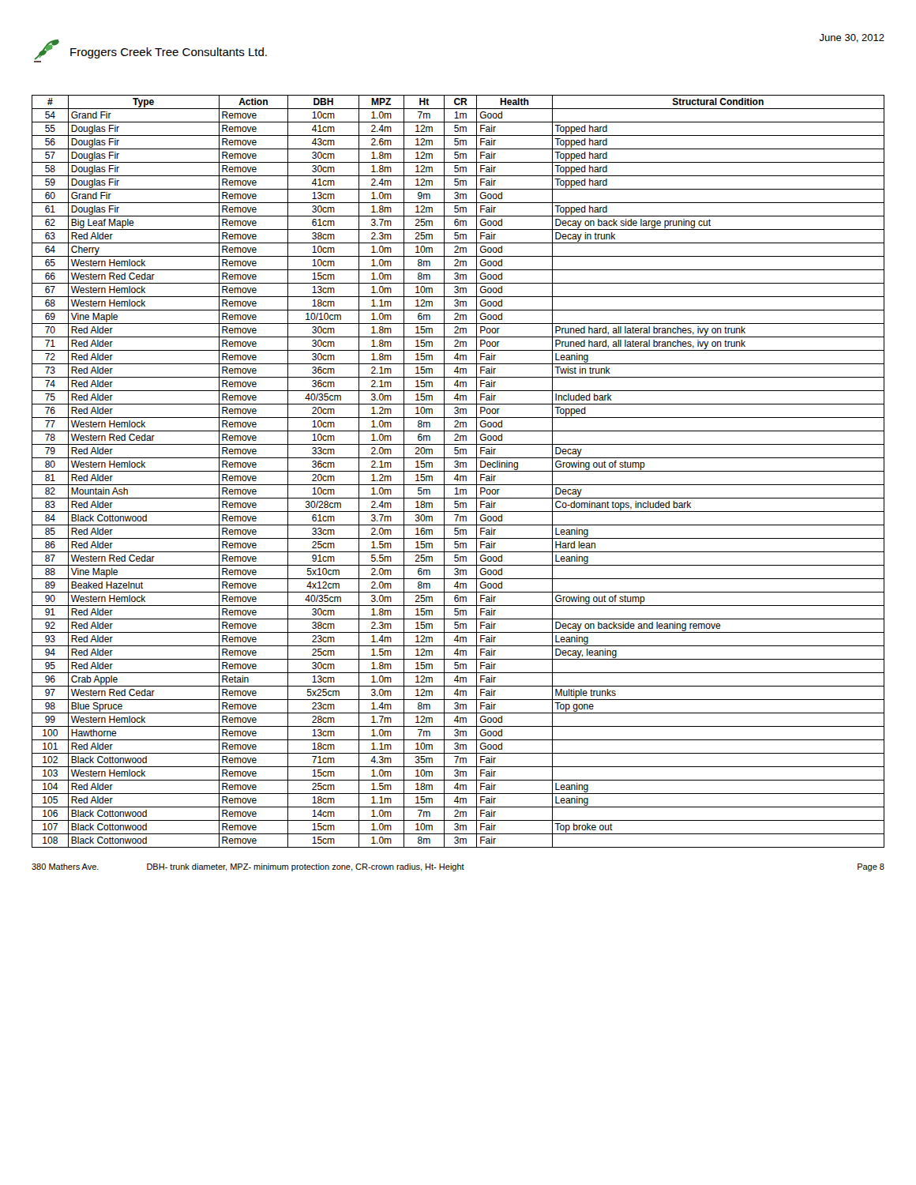June 30, 2012
Froggers Creek Tree Consultants Ltd.
| # | Type | Action | DBH | MPZ | Ht | CR | Health | Structural Condition |
| --- | --- | --- | --- | --- | --- | --- | --- | --- |
| 54 | Grand Fir | Remove | 10cm | 1.0m | 7m | 1m | Good | |
| 55 | Douglas Fir | Remove | 41cm | 2.4m | 12m | 5m | Fair | Topped hard |
| 56 | Douglas Fir | Remove | 43cm | 2.6m | 12m | 5m | Fair | Topped hard |
| 57 | Douglas Fir | Remove | 30cm | 1.8m | 12m | 5m | Fair | Topped hard |
| 58 | Douglas Fir | Remove | 30cm | 1.8m | 12m | 5m | Fair | Topped hard |
| 59 | Douglas Fir | Remove | 41cm | 2.4m | 12m | 5m | Fair | Topped hard |
| 60 | Grand Fir | Remove | 13cm | 1.0m | 9m | 3m | Good | |
| 61 | Douglas Fir | Remove | 30cm | 1.8m | 12m | 5m | Fair | Topped hard |
| 62 | Big Leaf Maple | Remove | 61cm | 3.7m | 25m | 6m | Good | Decay on back side large pruning cut |
| 63 | Red Alder | Remove | 38cm | 2.3m | 25m | 5m | Fair | Decay in trunk |
| 64 | Cherry | Remove | 10cm | 1.0m | 10m | 2m | Good | |
| 65 | Western Hemlock | Remove | 10cm | 1.0m | 8m | 2m | Good | |
| 66 | Western Red Cedar | Remove | 15cm | 1.0m | 8m | 3m | Good | |
| 67 | Western Hemlock | Remove | 13cm | 1.0m | 10m | 3m | Good | |
| 68 | Western Hemlock | Remove | 18cm | 1.1m | 12m | 3m | Good | |
| 69 | Vine Maple | Remove | 10/10cm | 1.0m | 6m | 2m | Good | |
| 70 | Red Alder | Remove | 30cm | 1.8m | 15m | 2m | Poor | Pruned hard, all lateral branches, ivy on trunk |
| 71 | Red Alder | Remove | 30cm | 1.8m | 15m | 2m | Poor | Pruned hard, all lateral branches, ivy on trunk |
| 72 | Red Alder | Remove | 30cm | 1.8m | 15m | 4m | Fair | Leaning |
| 73 | Red Alder | Remove | 36cm | 2.1m | 15m | 4m | Fair | Twist in trunk |
| 74 | Red Alder | Remove | 36cm | 2.1m | 15m | 4m | Fair | |
| 75 | Red Alder | Remove | 40/35cm | 3.0m | 15m | 4m | Fair | Included bark |
| 76 | Red Alder | Remove | 20cm | 1.2m | 10m | 3m | Poor | Topped |
| 77 | Western Hemlock | Remove | 10cm | 1.0m | 8m | 2m | Good | |
| 78 | Western Red Cedar | Remove | 10cm | 1.0m | 6m | 2m | Good | |
| 79 | Red Alder | Remove | 33cm | 2.0m | 20m | 5m | Fair | Decay |
| 80 | Western Hemlock | Remove | 36cm | 2.1m | 15m | 3m | Declining | Growing out of stump |
| 81 | Red Alder | Remove | 20cm | 1.2m | 15m | 4m | Fair | |
| 82 | Mountain Ash | Remove | 10cm | 1.0m | 5m | 1m | Poor | Decay |
| 83 | Red Alder | Remove | 30/28cm | 2.4m | 18m | 5m | Fair | Co-dominant tops, included bark |
| 84 | Black Cottonwood | Remove | 61cm | 3.7m | 30m | 7m | Good | |
| 85 | Red Alder | Remove | 33cm | 2.0m | 16m | 5m | Fair | Leaning |
| 86 | Red Alder | Remove | 25cm | 1.5m | 15m | 5m | Fair | Hard lean |
| 87 | Western Red Cedar | Remove | 91cm | 5.5m | 25m | 5m | Good | Leaning |
| 88 | Vine Maple | Remove | 5x10cm | 2.0m | 6m | 3m | Good | |
| 89 | Beaked Hazelnut | Remove | 4x12cm | 2.0m | 8m | 4m | Good | |
| 90 | Western Hemlock | Remove | 40/35cm | 3.0m | 25m | 6m | Fair | Growing out of stump |
| 91 | Red Alder | Remove | 30cm | 1.8m | 15m | 5m | Fair | |
| 92 | Red Alder | Remove | 38cm | 2.3m | 15m | 5m | Fair | Decay on backside and leaning remove |
| 93 | Red Alder | Remove | 23cm | 1.4m | 12m | 4m | Fair | Leaning |
| 94 | Red Alder | Remove | 25cm | 1.5m | 12m | 4m | Fair | Decay, leaning |
| 95 | Red Alder | Remove | 30cm | 1.8m | 15m | 5m | Fair | |
| 96 | Crab Apple | Retain | 13cm | 1.0m | 12m | 4m | Fair | |
| 97 | Western Red Cedar | Remove | 5x25cm | 3.0m | 12m | 4m | Fair | Multiple trunks |
| 98 | Blue Spruce | Remove | 23cm | 1.4m | 8m | 3m | Fair | Top gone |
| 99 | Western Hemlock | Remove | 28cm | 1.7m | 12m | 4m | Good | |
| 100 | Hawthorne | Remove | 13cm | 1.0m | 7m | 3m | Good | |
| 101 | Red Alder | Remove | 18cm | 1.1m | 10m | 3m | Good | |
| 102 | Black Cottonwood | Remove | 71cm | 4.3m | 35m | 7m | Fair | |
| 103 | Western Hemlock | Remove | 15cm | 1.0m | 10m | 3m | Fair | |
| 104 | Red Alder | Remove | 25cm | 1.5m | 18m | 4m | Fair | Leaning |
| 105 | Red Alder | Remove | 18cm | 1.1m | 15m | 4m | Fair | Leaning |
| 106 | Black Cottonwood | Remove | 14cm | 1.0m | 7m | 2m | Fair | |
| 107 | Black Cottonwood | Remove | 15cm | 1.0m | 10m | 3m | Fair | Top broke out |
| 108 | Black Cottonwood | Remove | 15cm | 1.0m | 8m | 3m | Fair | |
380 Mathers Ave.
DBH- trunk diameter, MPZ- minimum protection zone, CR-crown radius, Ht- Height
Page 8